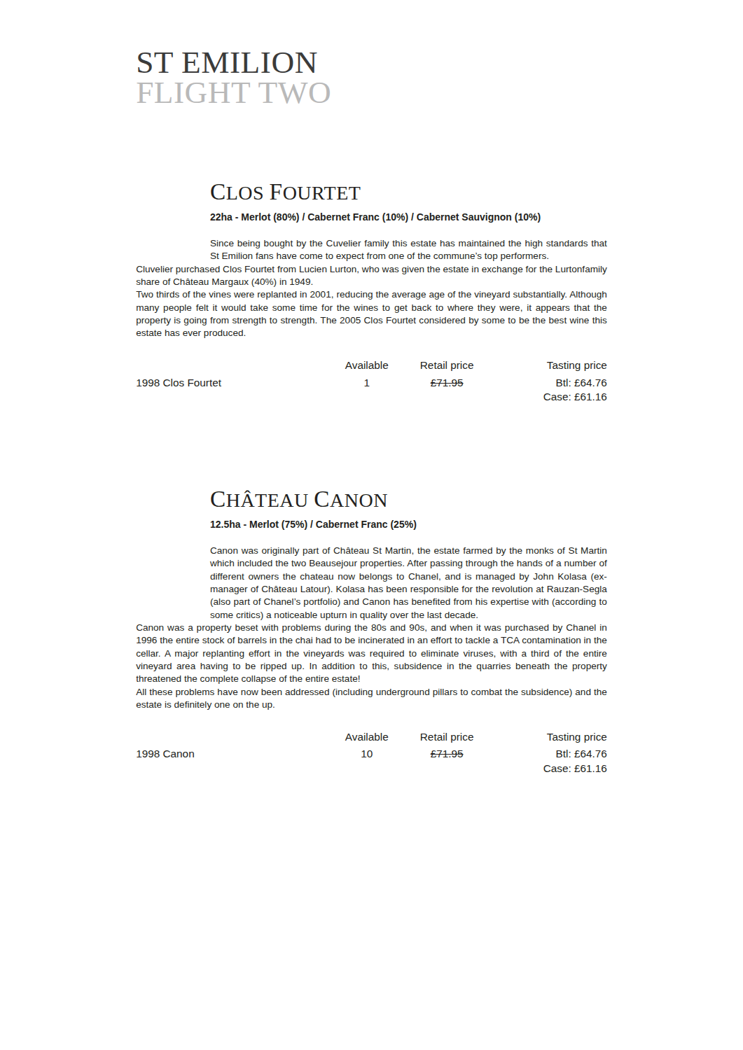St Emilion Flight Two
Clos Fourtet
22ha - Merlot (80%) / Cabernet Franc (10%) / Cabernet Sauvignon (10%)
Since being bought by the Cuvelier family this estate has maintained the high standards that St Emilion fans have come to expect from one of the commune’s top performers.
Cluvelier purchased Clos Fourtet from Lucien Lurton, who was given the estate in exchange for the Lurtonfamily share of Château Margaux (40%) in 1949.
Two thirds of the vines were replanted in 2001, reducing the average age of the vineyard substantially. Although many people felt it would take some time for the wines to get back to where they were, it appears that the property is going from strength to strength. The 2005 Clos Fourtet considered by some to be the best wine this estate has ever produced.
| | Available | Retail price | Tasting price |
| --- | --- | --- | --- |
| 1998 Clos Fourtet | 1 | £71.95 | Btl: £64.76 Case: £61.16 |
Château Canon
12.5ha - Merlot (75%) / Cabernet Franc (25%)
Canon was originally part of Château St Martin, the estate farmed by the monks of St Martin which included the two Beausejour properties. After passing through the hands of a number of different owners the chateau now belongs to Chanel, and is managed by John Kolasa (ex-manager of Château Latour). Kolasa has been responsible for the revolution at Rauzan-Segla (also part of Chanel’s portfolio) and Canon has benefited from his expertise with (according to some critics) a noticeable upturn in quality over the last decade.
Canon was a property beset with problems during the 80s and 90s, and when it was purchased by Chanel in 1996 the entire stock of barrels in the chai had to be incinerated in an effort to tackle a TCA contamination in the cellar. A major replanting effort in the vineyards was required to eliminate viruses, with a third of the entire vineyard area having to be ripped up. In addition to this, subsidence in the quarries beneath the property threatened the complete collapse of the entire estate!
All these problems have now been addressed (including underground pillars to combat the subsidence) and the estate is definitely one on the up.
| | Available | Retail price | Tasting price |
| --- | --- | --- | --- |
| 1998 Canon | 10 | £71.95 | Btl: £64.76 Case: £61.16 |